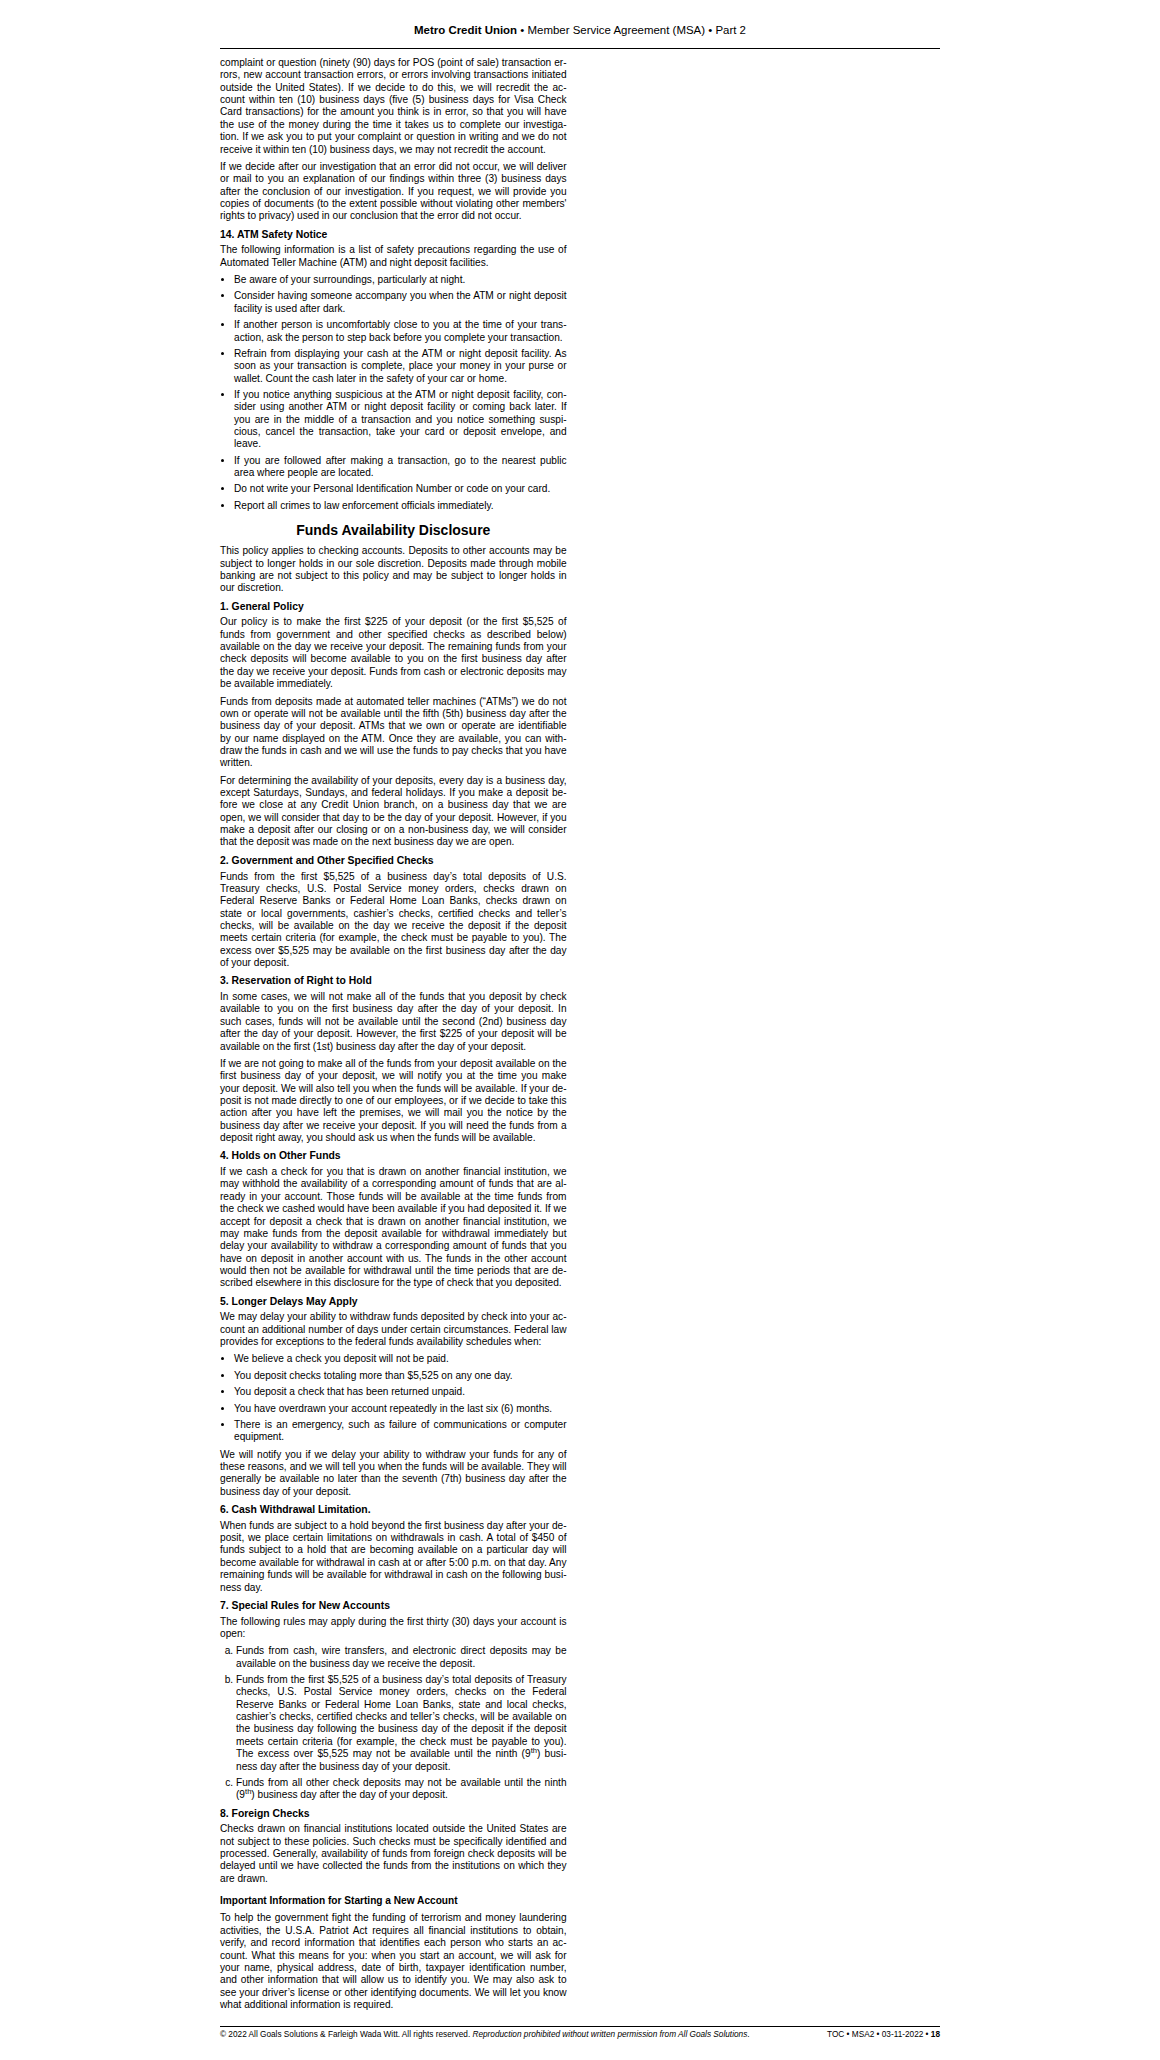Metro Credit Union • Member Service Agreement (MSA) • Part 2
complaint or question (ninety (90) days for POS (point of sale) transaction errors, new account transaction errors, or errors involving transactions initiated outside the United States). If we decide to do this, we will recredit the account within ten (10) business days (five (5) business days for Visa Check Card transactions) for the amount you think is in error, so that you will have the use of the money during the time it takes us to complete our investigation. If we ask you to put your complaint or question in writing and we do not receive it within ten (10) business days, we may not recredit the account.
If we decide after our investigation that an error did not occur, we will deliver or mail to you an explanation of our findings within three (3) business days after the conclusion of our investigation. If you request, we will provide you copies of documents (to the extent possible without violating other members' rights to privacy) used in our conclusion that the error did not occur.
14. ATM Safety Notice
The following information is a list of safety precautions regarding the use of Automated Teller Machine (ATM) and night deposit facilities.
Be aware of your surroundings, particularly at night.
Consider having someone accompany you when the ATM or night deposit facility is used after dark.
If another person is uncomfortably close to you at the time of your transaction, ask the person to step back before you complete your transaction.
Refrain from displaying your cash at the ATM or night deposit facility. As soon as your transaction is complete, place your money in your purse or wallet. Count the cash later in the safety of your car or home.
If you notice anything suspicious at the ATM or night deposit facility, consider using another ATM or night deposit facility or coming back later. If you are in the middle of a transaction and you notice something suspicious, cancel the transaction, take your card or deposit envelope, and leave.
If you are followed after making a transaction, go to the nearest public area where people are located.
Do not write your Personal Identification Number or code on your card.
Report all crimes to law enforcement officials immediately.
Funds Availability Disclosure
This policy applies to checking accounts. Deposits to other accounts may be subject to longer holds in our sole discretion. Deposits made through mobile banking are not subject to this policy and may be subject to longer holds in our discretion.
1. General Policy
Our policy is to make the first $225 of your deposit (or the first $5,525 of funds from government and other specified checks as described below) available on the day we receive your deposit. The remaining funds from your check deposits will become available to you on the first business day after the day we receive your deposit. Funds from cash or electronic deposits may be available immediately.
Funds from deposits made at automated teller machines (“ATMs”) we do not own or operate will not be available until the fifth (5th) business day after the business day of your deposit. ATMs that we own or operate are identifiable by our name displayed on the ATM. Once they are available, you can withdraw the funds in cash and we will use the funds to pay checks that you have written.
For determining the availability of your deposits, every day is a business day, except Saturdays, Sundays, and federal holidays. If you make a deposit before we close at any Credit Union branch, on a business day that we are open, we will consider that day to be the day of your deposit. However, if you make a deposit after our closing or on a non-business day, we will consider that the deposit was made on the next business day we are open.
2. Government and Other Specified Checks
Funds from the first $5,525 of a business day’s total deposits of U.S. Treasury checks, U.S. Postal Service money orders, checks drawn on Federal Reserve Banks or Federal Home Loan Banks, checks drawn on state or local governments, cashier’s checks, certified checks and teller’s checks, will be available on the day we receive the deposit if the deposit meets certain criteria (for example, the check must be payable to you). The excess over $5,525 may be available on the first business day after the day of your deposit.
3. Reservation of Right to Hold
In some cases, we will not make all of the funds that you deposit by check available to you on the first business day after the day of your deposit. In such cases, funds will not be available until the second (2nd) business day after the day of your deposit. However, the first $225 of your deposit will be available on the first (1st) business day after the day of your deposit.
If we are not going to make all of the funds from your deposit available on the first business day of your deposit, we will notify you at the time you make your deposit. We will also tell you when the funds will be available. If your deposit is not made directly to one of our employees, or if we decide to take this action after you have left the premises, we will mail you the notice by the business day after we receive your deposit. If you will need the funds from a deposit right away, you should ask us when the funds will be available.
4. Holds on Other Funds
If we cash a check for you that is drawn on another financial institution, we may withhold the availability of a corresponding amount of funds that are already in your account. Those funds will be available at the time funds from the check we cashed would have been available if you had deposited it. If we accept for deposit a check that is drawn on another financial institution, we may make funds from the deposit available for withdrawal immediately but delay your availability to withdraw a corresponding amount of funds that you have on deposit in another account with us. The funds in the other account would then not be available for withdrawal until the time periods that are described elsewhere in this disclosure for the type of check that you deposited.
5. Longer Delays May Apply
We may delay your ability to withdraw funds deposited by check into your account an additional number of days under certain circumstances. Federal law provides for exceptions to the federal funds availability schedules when:
We believe a check you deposit will not be paid.
You deposit checks totaling more than $5,525 on any one day.
You deposit a check that has been returned unpaid.
You have overdrawn your account repeatedly in the last six (6) months.
There is an emergency, such as failure of communications or computer equipment.
We will notify you if we delay your ability to withdraw your funds for any of these reasons, and we will tell you when the funds will be available. They will generally be available no later than the seventh (7th) business day after the business day of your deposit.
6. Cash Withdrawal Limitation.
When funds are subject to a hold beyond the first business day after your deposit, we place certain limitations on withdrawals in cash. A total of $450 of funds subject to a hold that are becoming available on a particular day will become available for withdrawal in cash at or after 5:00 p.m. on that day. Any remaining funds will be available for withdrawal in cash on the following business day.
7. Special Rules for New Accounts
The following rules may apply during the first thirty (30) days your account is open:
Funds from cash, wire transfers, and electronic direct deposits may be available on the business day we receive the deposit.
Funds from the first $5,525 of a business day’s total deposits of Treasury checks, U.S. Postal Service money orders, checks on the Federal Reserve Banks or Federal Home Loan Banks, state and local checks, cashier’s checks, certified checks and teller’s checks, will be available on the business day following the business day of the deposit if the deposit meets certain criteria (for example, the check must be payable to you). The excess over $5,525 may not be available until the ninth (9th) business day after the business day of your deposit.
Funds from all other check deposits may not be available until the ninth (9th) business day after the day of your deposit.
8. Foreign Checks
Checks drawn on financial institutions located outside the United States are not subject to these policies. Such checks must be specifically identified and processed. Generally, availability of funds from foreign check deposits will be delayed until we have collected the funds from the institutions on which they are drawn.
Important Information for Starting a New Account
To help the government fight the funding of terrorism and money laundering activities, the U.S.A. Patriot Act requires all financial institutions to obtain, verify, and record information that identifies each person who starts an account. What this means for you: when you start an account, we will ask for your name, physical address, date of birth, taxpayer identification number, and other information that will allow us to identify you. We may also ask to see your driver’s license or other identifying documents. We will let you know what additional information is required.
© 2022 All Goals Solutions & Farleigh Wada Witt. All rights reserved. Reproduction prohibited without written permission from All Goals Solutions.
TOC • MSA2 • 03-11-2022 • 18